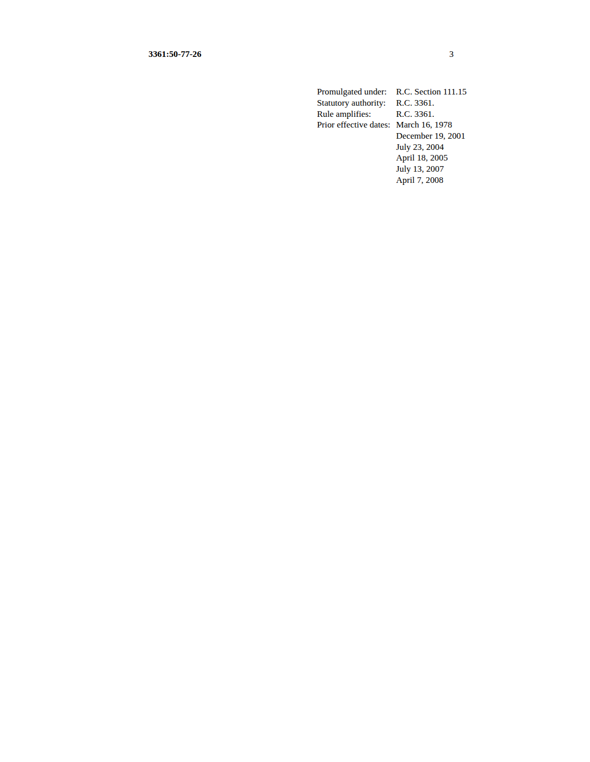3361:50-77-26 3
| Promulgated under: | R.C. Section 111.15 |
| Statutory authority: | R.C. 3361. |
| Rule amplifies: | R.C. 3361. |
| Prior effective dates: | March 16, 1978 |
| | December 19, 2001 |
| | July 23, 2004 |
| | April 18, 2005 |
| | July 13, 2007 |
| | April 7, 2008 |